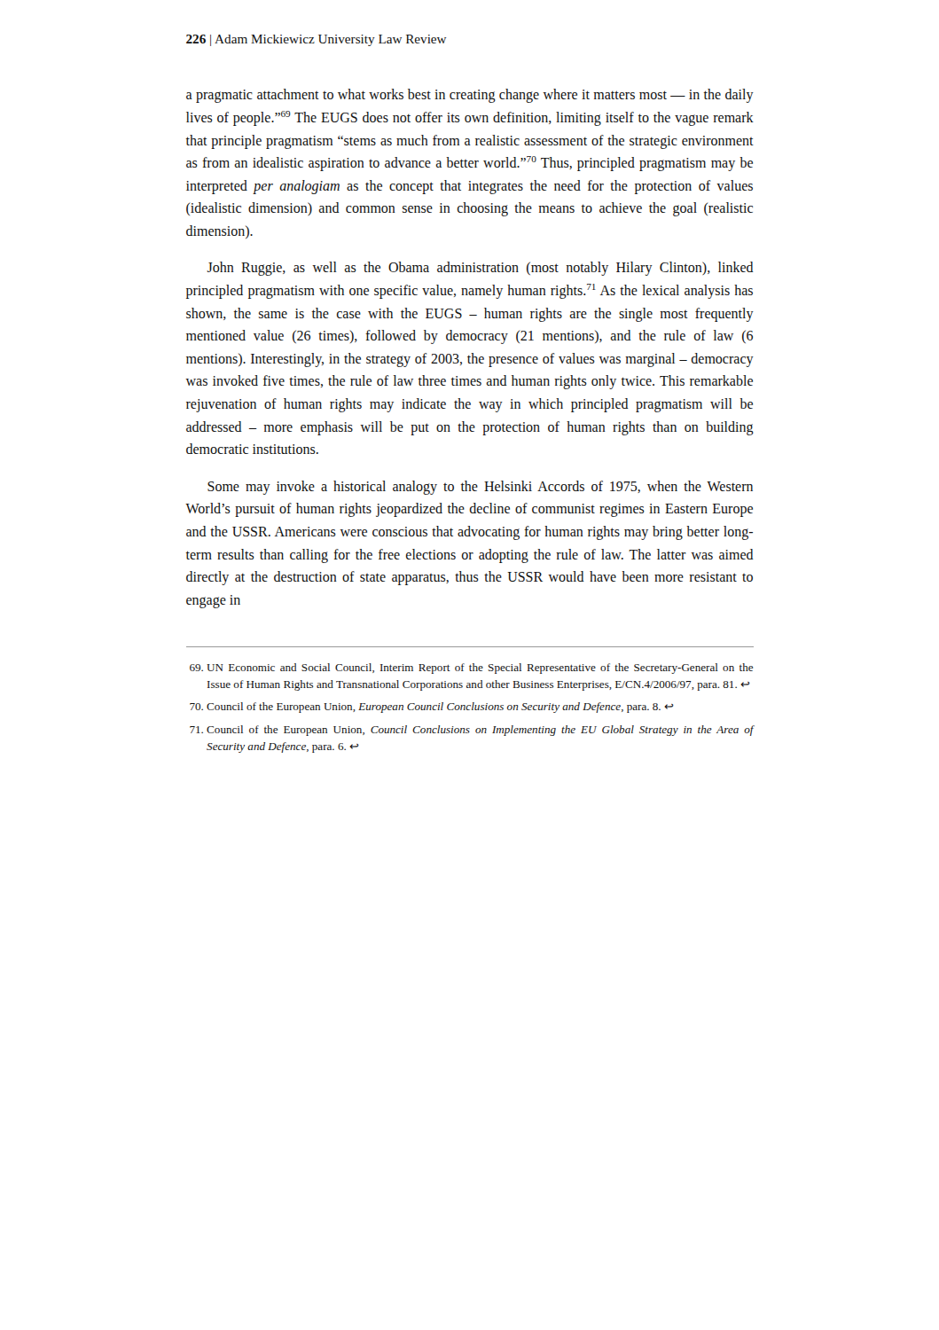226 | Adam Mickiewicz University Law Review
a pragmatic attachment to what works best in creating change where it matters most — in the daily lives of people.”69 The EUGS does not offer its own definition, limiting itself to the vague remark that principle pragmatism “stems as much from a realistic assessment of the strategic environment as from an idealistic aspiration to advance a better world.”70 Thus, principled pragmatism may be interpreted per analogiam as the concept that integrates the need for the protection of values (idealistic dimension) and common sense in choosing the means to achieve the goal (realistic dimension).
John Ruggie, as well as the Obama administration (most notably Hilary Clinton), linked principled pragmatism with one specific value, namely human rights.71 As the lexical analysis has shown, the same is the case with the EUGS – human rights are the single most frequently mentioned value (26 times), followed by democracy (21 mentions), and the rule of law (6 mentions). Interestingly, in the strategy of 2003, the presence of values was marginal – democracy was invoked five times, the rule of law three times and human rights only twice. This remarkable rejuvenation of human rights may indicate the way in which principled pragmatism will be addressed – more emphasis will be put on the protection of human rights than on building democratic institutions.
Some may invoke a historical analogy to the Helsinki Accords of 1975, when the Western World’s pursuit of human rights jeopardized the decline of communist regimes in Eastern Europe and the USSR. Americans were conscious that advocating for human rights may bring better long-term results than calling for the free elections or adopting the rule of law. The latter was aimed directly at the destruction of state apparatus, thus the USSR would have been more resistant to engage in
UN Economic and Social Council, Interim Report of the Special Representative of the Secretary-General on the Issue of Human Rights and Transnational Corporations and other Business Enterprises, E/CN.4/2006/97, para. 81. ↩
Council of the European Union, European Council Conclusions on Security and Defence, para. 8. ↩
Council of the European Union, Council Conclusions on Implementing the EU Global Strategy in the Area of Security and Defence, para. 6. ↩